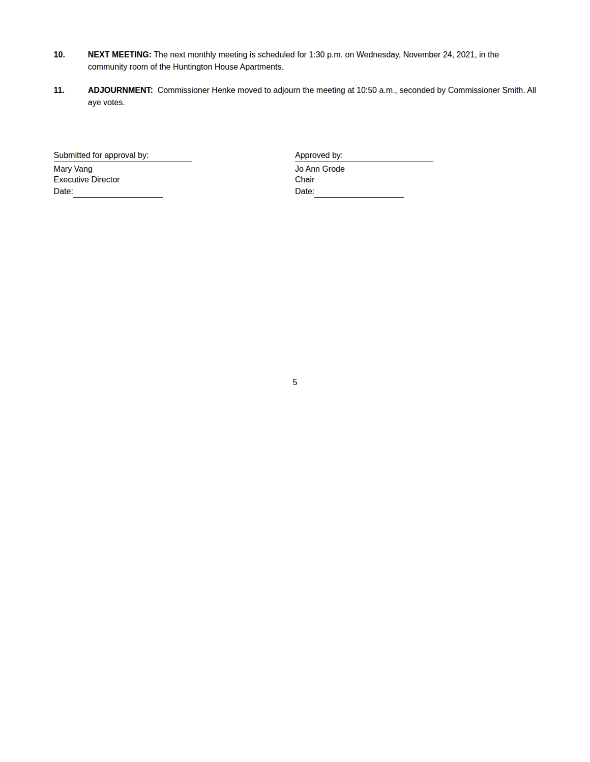10.
NEXT MEETING: The next monthly meeting is scheduled for 1:30 p.m. on Wednesday, November 24, 2021, in the community room of the Huntington House Apartments.
11.
ADJOURNMENT: Commissioner Henke moved to adjourn the meeting at 10:50 a.m., seconded by Commissioner Smith. All aye votes.
| Submitted for approval by: | Approved by: |
| Mary Vang Executive Director | Jo Ann Grode Chair |
| Date: | Date: |
5